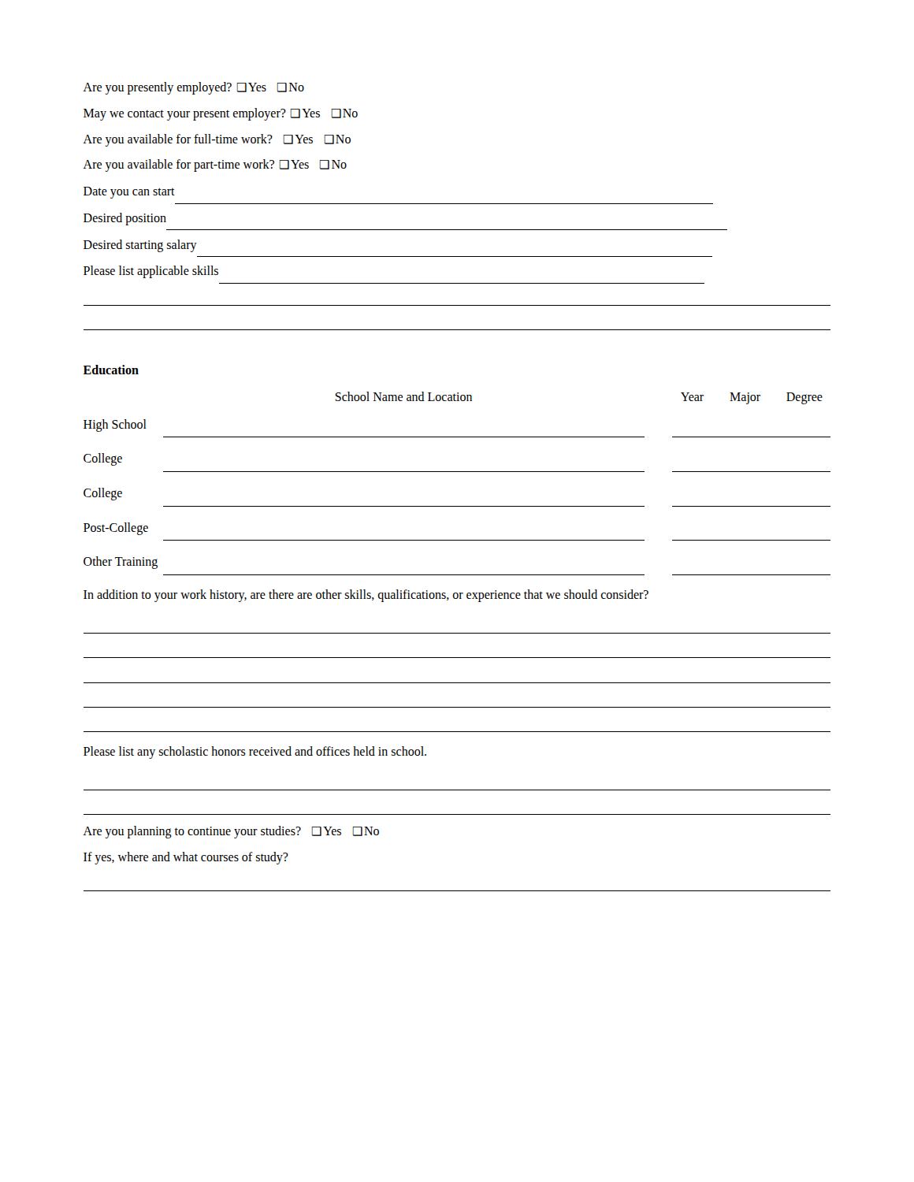Are you presently employed?❑Yes ❑No
May we contact your present employer?❑Yes ❑No
Are you available for full-time work? ❑Yes ❑No
Are you available for part-time work?❑Yes ❑No
Date you can start
Desired position
Desired starting salary
Please list applicable skills
Education
| | School Name and Location | | Year | Major | Degree |
| High School | | | | | |
| College | | | | | |
| College | | | | | |
| Post-College | | | | | |
| Other Training | | | | | |
In addition to your work history, are there are other skills, qualifications, or experience that we should consider?
Please list any scholastic honors received and offices held in school.
Are you planning to continue your studies? ❑Yes ❑No
If yes, where and what courses of study?